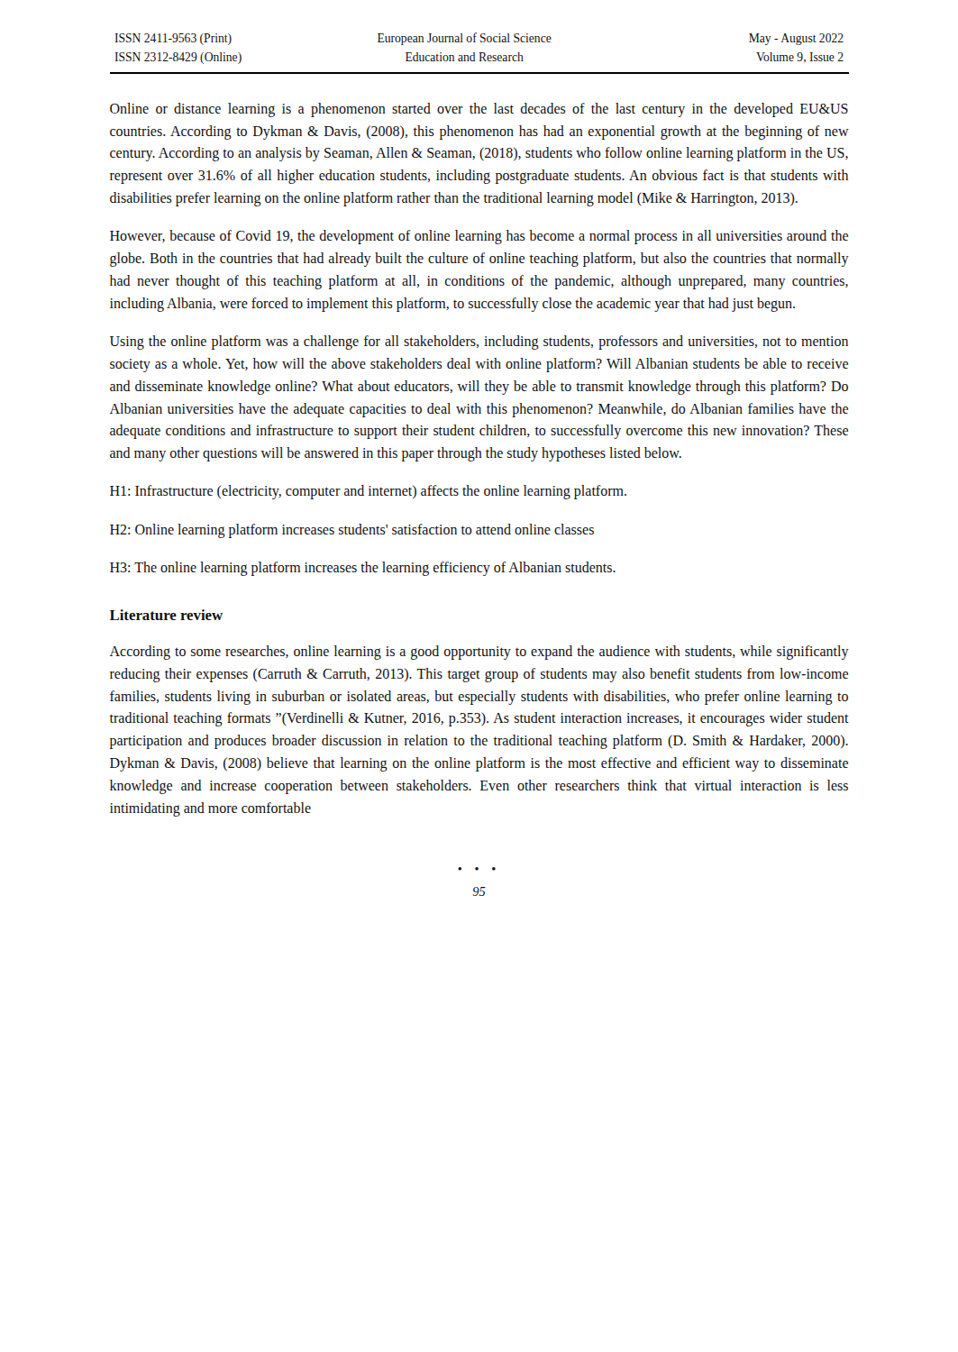| ISSN 2411-9563 (Print) | European Journal of Social Science | May - August 2022 |
| ISSN 2312-8429 (Online) | Education and Research | Volume 9, Issue 2 |
Online or distance learning is a phenomenon started over the last decades of the last century in the developed EU&US countries. According to Dykman & Davis, (2008), this phenomenon has had an exponential growth at the beginning of new century. According to an analysis by Seaman, Allen & Seaman, (2018), students who follow online learning platform in the US, represent over 31.6% of all higher education students, including postgraduate students. An obvious fact is that students with disabilities prefer learning on the online platform rather than the traditional learning model (Mike & Harrington, 2013).
However, because of Covid 19, the development of online learning has become a normal process in all universities around the globe. Both in the countries that had already built the culture of online teaching platform, but also the countries that normally had never thought of this teaching platform at all, in conditions of the pandemic, although unprepared, many countries, including Albania, were forced to implement this platform, to successfully close the academic year that had just begun.
Using the online platform was a challenge for all stakeholders, including students, professors and universities, not to mention society as a whole. Yet, how will the above stakeholders deal with online platform? Will Albanian students be able to receive and disseminate knowledge online? What about educators, will they be able to transmit knowledge through this platform? Do Albanian universities have the adequate capacities to deal with this phenomenon? Meanwhile, do Albanian families have the adequate conditions and infrastructure to support their student children, to successfully overcome this new innovation? These and many other questions will be answered in this paper through the study hypotheses listed below.
H1: Infrastructure (electricity, computer and internet) affects the online learning platform.
H2: Online learning platform increases students' satisfaction to attend online classes
H3: The online learning platform increases the learning efficiency of Albanian students.
Literature review
According to some researches, online learning is a good opportunity to expand the audience with students, while significantly reducing their expenses (Carruth & Carruth, 2013). This target group of students may also benefit students from low-income families, students living in suburban or isolated areas, but especially students with disabilities, who prefer online learning to traditional teaching formats ”(Verdinelli & Kutner, 2016, p.353). As student interaction increases, it encourages wider student participation and produces broader discussion in relation to the traditional teaching platform (D. Smith & Hardaker, 2000). Dykman & Davis, (2008) believe that learning on the online platform is the most effective and efficient way to disseminate knowledge and increase cooperation between stakeholders. Even other researchers think that virtual interaction is less intimidating and more comfortable
• • • 95